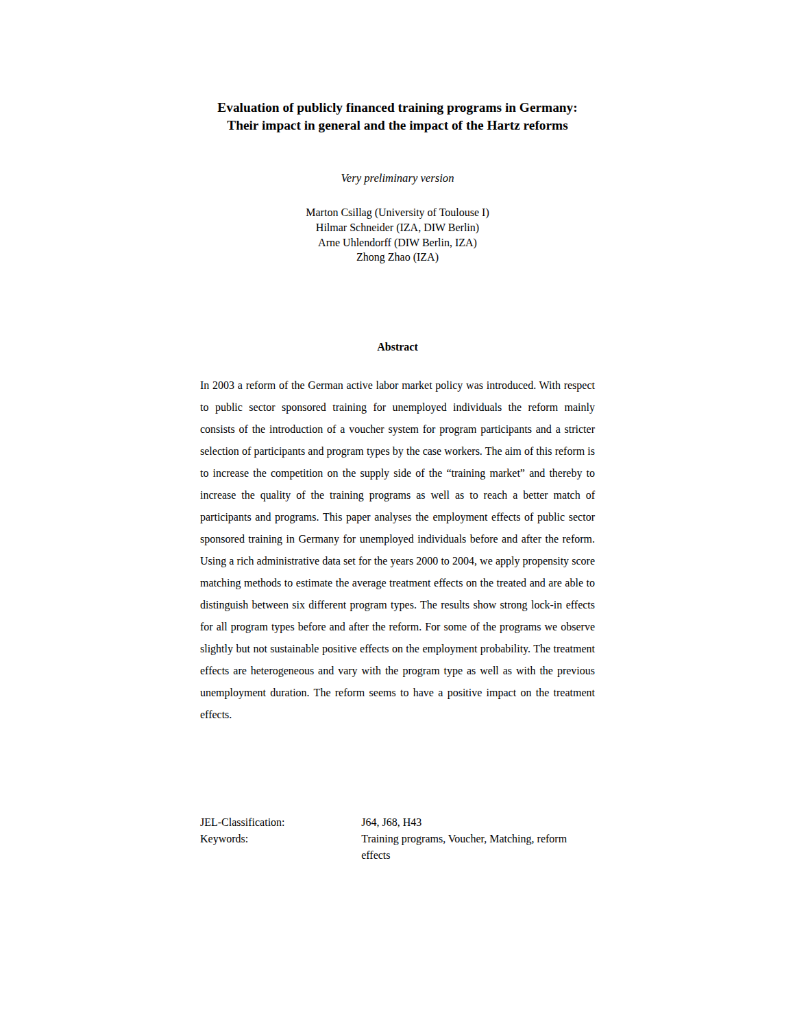Evaluation of publicly financed training programs in Germany:
Their impact in general and the impact of the Hartz reforms
Very preliminary version
Marton Csillag (University of Toulouse I)
Hilmar Schneider (IZA, DIW Berlin)
Arne Uhlendorff (DIW Berlin, IZA)
Zhong Zhao (IZA)
Abstract
In 2003 a reform of the German active labor market policy was introduced. With respect to public sector sponsored training for unemployed individuals the reform mainly consists of the introduction of a voucher system for program participants and a stricter selection of participants and program types by the case workers. The aim of this reform is to increase the competition on the supply side of the “training market” and thereby to increase the quality of the training programs as well as to reach a better match of participants and programs. This paper analyses the employment effects of public sector sponsored training in Germany for unemployed individuals before and after the reform. Using a rich administrative data set for the years 2000 to 2004, we apply propensity score matching methods to estimate the average treatment effects on the treated and are able to distinguish between six different program types. The results show strong lock-in effects for all program types before and after the reform. For some of the programs we observe slightly but not sustainable positive effects on the employment probability. The treatment effects are heterogeneous and vary with the program type as well as with the previous unemployment duration. The reform seems to have a positive impact on the treatment effects.
JEL-Classification:
J64, J68, H43
Keywords:
Training programs, Voucher, Matching, reform effects